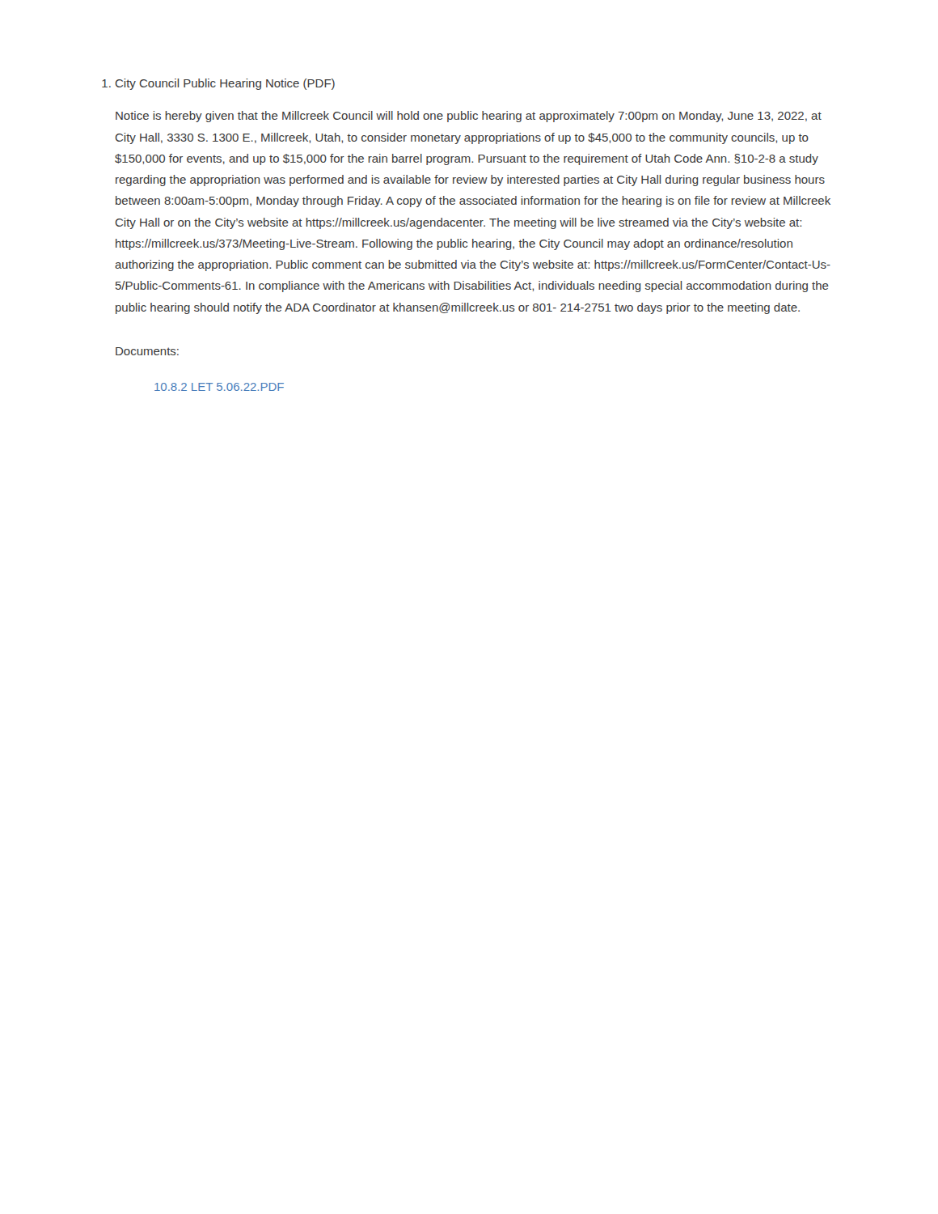City Council Public Hearing Notice (PDF)
Notice is hereby given that the Millcreek Council will hold one public hearing at approximately 7:00pm on Monday, June 13, 2022, at City Hall, 3330 S. 1300 E., Millcreek, Utah, to consider monetary appropriations of up to $45,000 to the community councils, up to $150,000 for events, and up to $15,000 for the rain barrel program. Pursuant to the requirement of Utah Code Ann. §10-2-8 a study regarding the appropriation was performed and is available for review by interested parties at City Hall during regular business hours between 8:00am-5:00pm, Monday through Friday. A copy of the associated information for the hearing is on file for review at Millcreek City Hall or on the City’s website at https://millcreek.us/agendacenter. The meeting will be live streamed via the City’s website at: https://millcreek.us/373/Meeting-Live-Stream. Following the public hearing, the City Council may adopt an ordinance/resolution authorizing the appropriation. Public comment can be submitted via the City’s website at: https://millcreek.us/FormCenter/Contact-Us-5/Public-Comments-61. In compliance with the Americans with Disabilities Act, individuals needing special accommodation during the public hearing should notify the ADA Coordinator at khansen@millcreek.us or 801- 214-2751 two days prior to the meeting date.
Documents:
10.8.2 LET 5.06.22.PDF